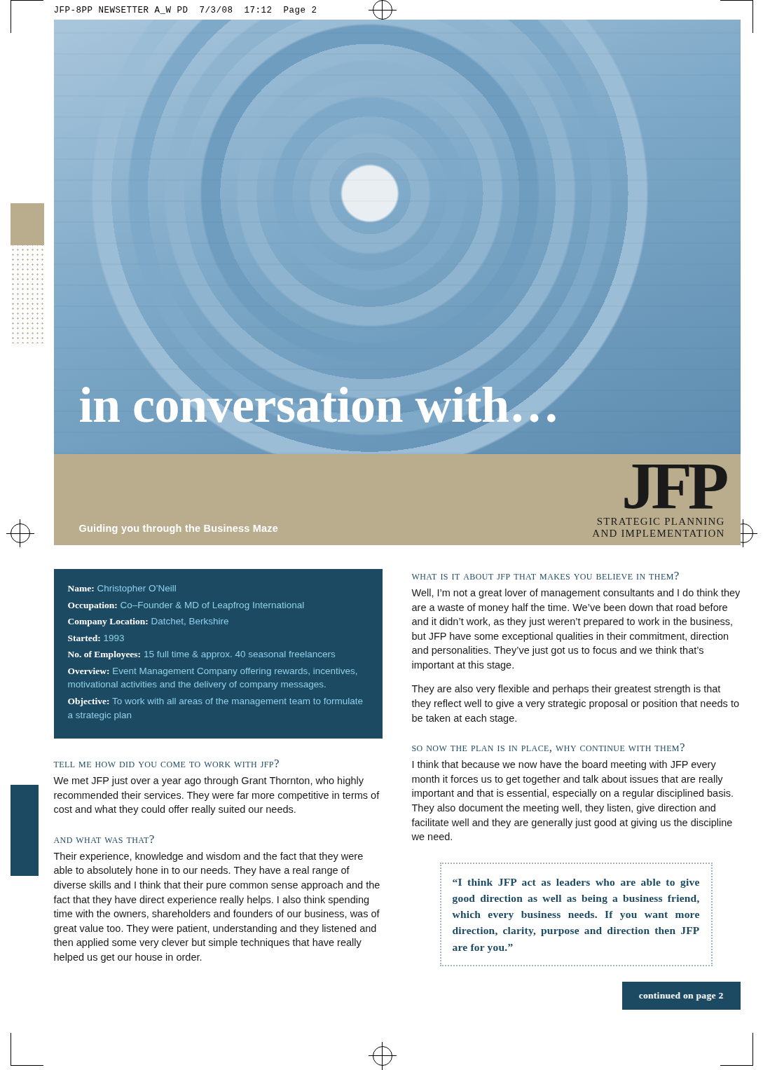JFP-8PP NEWSETTER A_W PD 7/3/08 17:12 Page 2
in conversation with…
Guiding you through the Business Maze
JFP STRATEGIC PLANNING
AND IMPLEMENTATION
Name: Christopher O’Neill
Occupation: Co–Founder & MD of Leapfrog International
Company Location: Datchet, Berkshire
Started: 1993
No. of Employees: 15 full time & approx. 40 seasonal freelancers
Overview: Event Management Company offering rewards, incentives, motivational activities and the delivery of company messages.
Objective: To work with all areas of the management team to formulate a strategic plan
Tell me how did you come to work with JFP?
We met JFP just over a year ago through Grant Thornton, who highly recommended their services. They were far more competitive in terms of cost and what they could offer really suited our needs.
And what was that?
Their experience, knowledge and wisdom and the fact that they were able to absolutely hone in to our needs. They have a real range of diverse skills and I think that their pure common sense approach and the fact that they have direct experience really helps. I also think spending time with the owners, shareholders and founders of our business, was of great value too. They were patient, understanding and they listened and then applied some very clever but simple techniques that have really helped us get our house in order.
What is it about JFP that makes you believe in them?
Well, I’m not a great lover of management consultants and I do think they are a waste of money half the time. We’ve been down that road before and it didn’t work, as they just weren’t prepared to work in the business, but JFP have some exceptional qualities in their commitment, direction and personalities. They’ve just got us to focus and we think that’s important at this stage.
They are also very flexible and perhaps their greatest strength is that they reflect well to give a very strategic proposal or position that needs to be taken at each stage.
So now the plan is in place, why continue with them?
I think that because we now have the board meeting with JFP every month it forces us to get together and talk about issues that are really important and that is essential, especially on a regular disciplined basis. They also document the meeting well, they listen, give direction and facilitate well and they are generally just good at giving us the discipline we need.
“I think JFP act as leaders who are able to give good direction as well as being a business friend, which every business needs. If you want more direction, clarity, purpose and direction then JFP are for you.”
continued on page 2